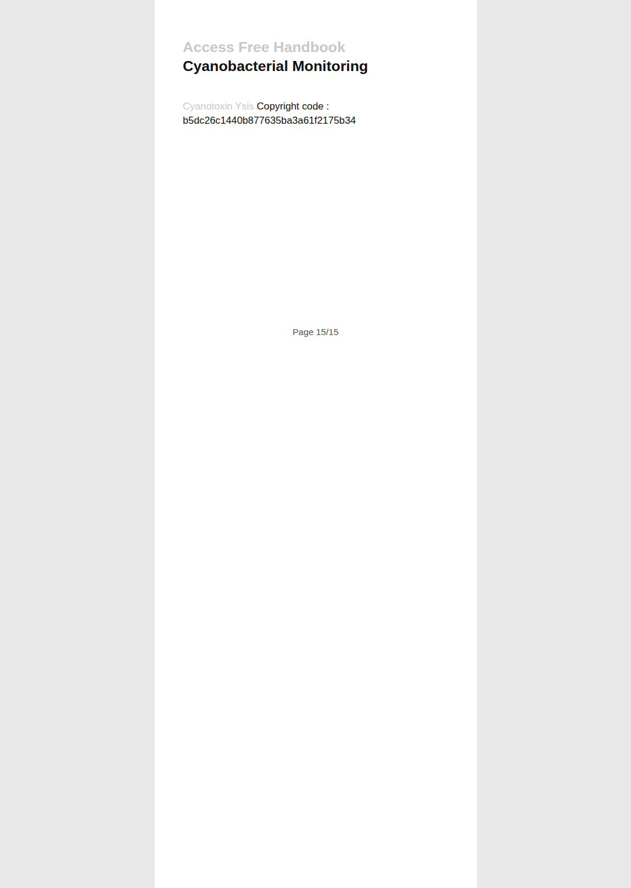Access Free Handbook Cyanobacterial Monitoring
Cyanotoxin Ysis Copyright code : b5dc26c1440b877635ba3a61f2175b34
Page 15/15